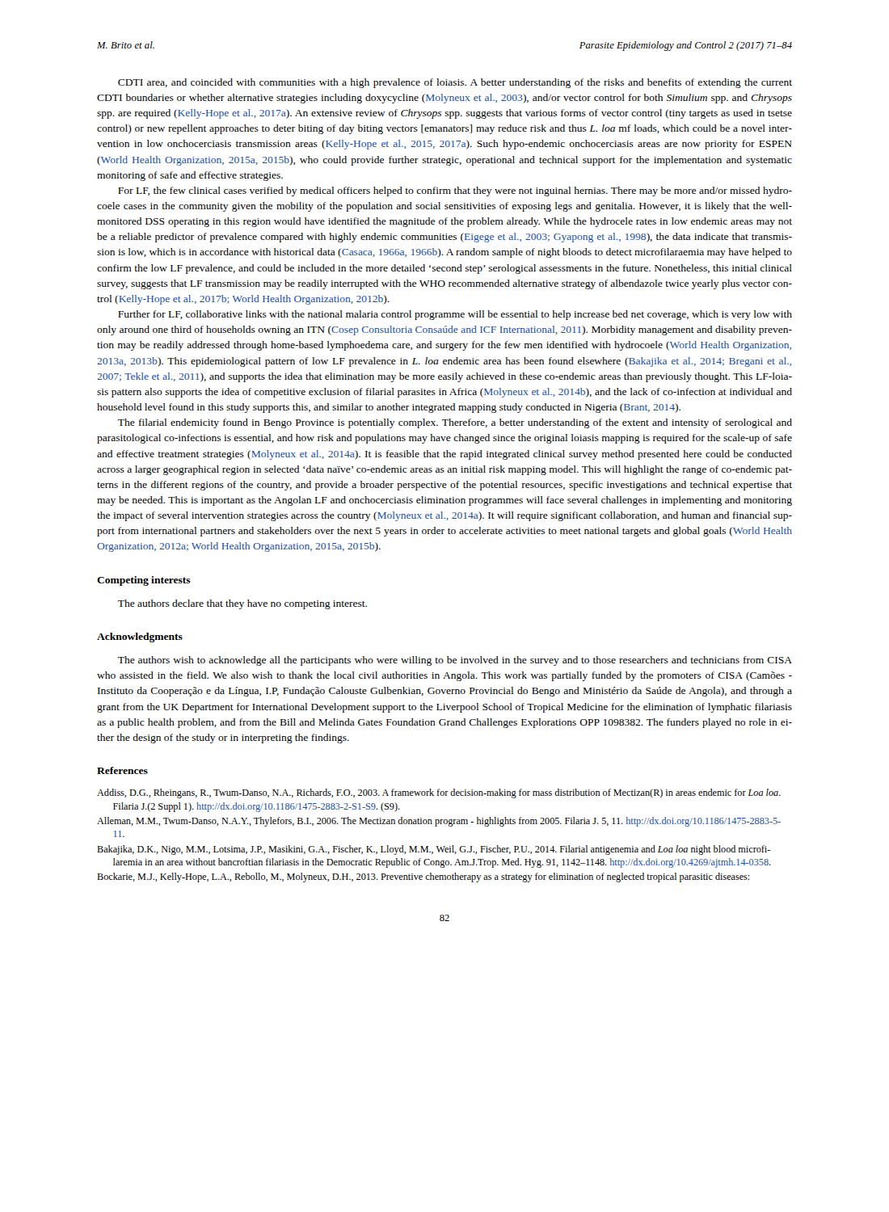M. Brito et al.
Parasite Epidemiology and Control 2 (2017) 71–84
CDTI area, and coincided with communities with a high prevalence of loiasis. A better understanding of the risks and benefits of extending the current CDTI boundaries or whether alternative strategies including doxycycline (Molyneux et al., 2003), and/or vector control for both Simulium spp. and Chrysops spp. are required (Kelly-Hope et al., 2017a). An extensive review of Chrysops spp. suggests that various forms of vector control (tiny targets as used in tsetse control) or new repellent approaches to deter biting of day biting vectors [emanators] may reduce risk and thus L. loa mf loads, which could be a novel intervention in low onchocerciasis transmission areas (Kelly-Hope et al., 2015, 2017a). Such hypo-endemic onchocerciasis areas are now priority for ESPEN (World Health Organization, 2015a, 2015b), who could provide further strategic, operational and technical support for the implementation and systematic monitoring of safe and effective strategies.
For LF, the few clinical cases verified by medical officers helped to confirm that they were not inguinal hernias. There may be more and/or missed hydrocoele cases in the community given the mobility of the population and social sensitivities of exposing legs and genitalia. However, it is likely that the well-monitored DSS operating in this region would have identified the magnitude of the problem already. While the hydrocele rates in low endemic areas may not be a reliable predictor of prevalence compared with highly endemic communities (Eigege et al., 2003; Gyapong et al., 1998), the data indicate that transmission is low, which is in accordance with historical data (Casaca, 1966a, 1966b). A random sample of night bloods to detect microfilaraemia may have helped to confirm the low LF prevalence, and could be included in the more detailed ‘second step’ serological assessments in the future. Nonetheless, this initial clinical survey, suggests that LF transmission may be readily interrupted with the WHO recommended alternative strategy of albendazole twice yearly plus vector control (Kelly-Hope et al., 2017b; World Health Organization, 2012b).
Further for LF, collaborative links with the national malaria control programme will be essential to help increase bed net coverage, which is very low with only around one third of households owning an ITN (Cosep Consultoria Consaúde and ICF International, 2011). Morbidity management and disability prevention may be readily addressed through home-based lymphoedema care, and surgery for the few men identified with hydrocoele (World Health Organization, 2013a, 2013b). This epidemiological pattern of low LF prevalence in L. loa endemic area has been found elsewhere (Bakajika et al., 2014; Bregani et al., 2007; Tekle et al., 2011), and supports the idea that elimination may be more easily achieved in these co-endemic areas than previously thought. This LF-loiasis pattern also supports the idea of competitive exclusion of filarial parasites in Africa (Molyneux et al., 2014b), and the lack of co-infection at individual and household level found in this study supports this, and similar to another integrated mapping study conducted in Nigeria (Brant, 2014).
The filarial endemicity found in Bengo Province is potentially complex. Therefore, a better understanding of the extent and intensity of serological and parasitological co-infections is essential, and how risk and populations may have changed since the original loiasis mapping is required for the scale-up of safe and effective treatment strategies (Molyneux et al., 2014a). It is feasible that the rapid integrated clinical survey method presented here could be conducted across a larger geographical region in selected ‘data naïve’ co-endemic areas as an initial risk mapping model. This will highlight the range of co-endemic patterns in the different regions of the country, and provide a broader perspective of the potential resources, specific investigations and technical expertise that may be needed. This is important as the Angolan LF and onchocerciasis elimination programmes will face several challenges in implementing and monitoring the impact of several intervention strategies across the country (Molyneux et al., 2014a). It will require significant collaboration, and human and financial support from international partners and stakeholders over the next 5 years in order to accelerate activities to meet national targets and global goals (World Health Organization, 2012a; World Health Organization, 2015a, 2015b).
Competing interests
The authors declare that they have no competing interest.
Acknowledgments
The authors wish to acknowledge all the participants who were willing to be involved in the survey and to those researchers and technicians from CISA who assisted in the field. We also wish to thank the local civil authorities in Angola. This work was partially funded by the promoters of CISA (Camões - Instituto da Cooperação e da Língua, I.P, Fundação Calouste Gulbenkian, Governo Provincial do Bengo and Ministério da Saúde de Angola), and through a grant from the UK Department for International Development support to the Liverpool School of Tropical Medicine for the elimination of lymphatic filariasis as a public health problem, and from the Bill and Melinda Gates Foundation Grand Challenges Explorations OPP 1098382. The funders played no role in either the design of the study or in interpreting the findings.
References
Addiss, D.G., Rheingans, R., Twum-Danso, N.A., Richards, F.O., 2003. A framework for decision-making for mass distribution of Mectizan(R) in areas endemic for Loa loa. Filaria J.(2 Suppl 1). http://dx.doi.org/10.1186/1475-2883-2-S1-S9. (S9).
Alleman, M.M., Twum-Danso, N.A.Y., Thylefors, B.I., 2006. The Mectizan donation program - highlights from 2005. Filaria J. 5, 11. http://dx.doi.org/10.1186/1475-2883-5-11.
Bakajika, D.K., Nigo, M.M., Lotsima, J.P., Masikini, G.A., Fischer, K., Lloyd, M.M., Weil, G.J., Fischer, P.U., 2014. Filarial antigenemia and Loa loa night blood microfilaremia in an area without bancroftian filariasis in the Democratic Republic of Congo. Am.J.Trop. Med. Hyg. 91, 1142–1148. http://dx.doi.org/10.4269/ajtmh.14-0358.
Bockarie, M.J., Kelly-Hope, L.A., Rebollo, M., Molyneux, D.H., 2013. Preventive chemotherapy as a strategy for elimination of neglected tropical parasitic diseases:
82